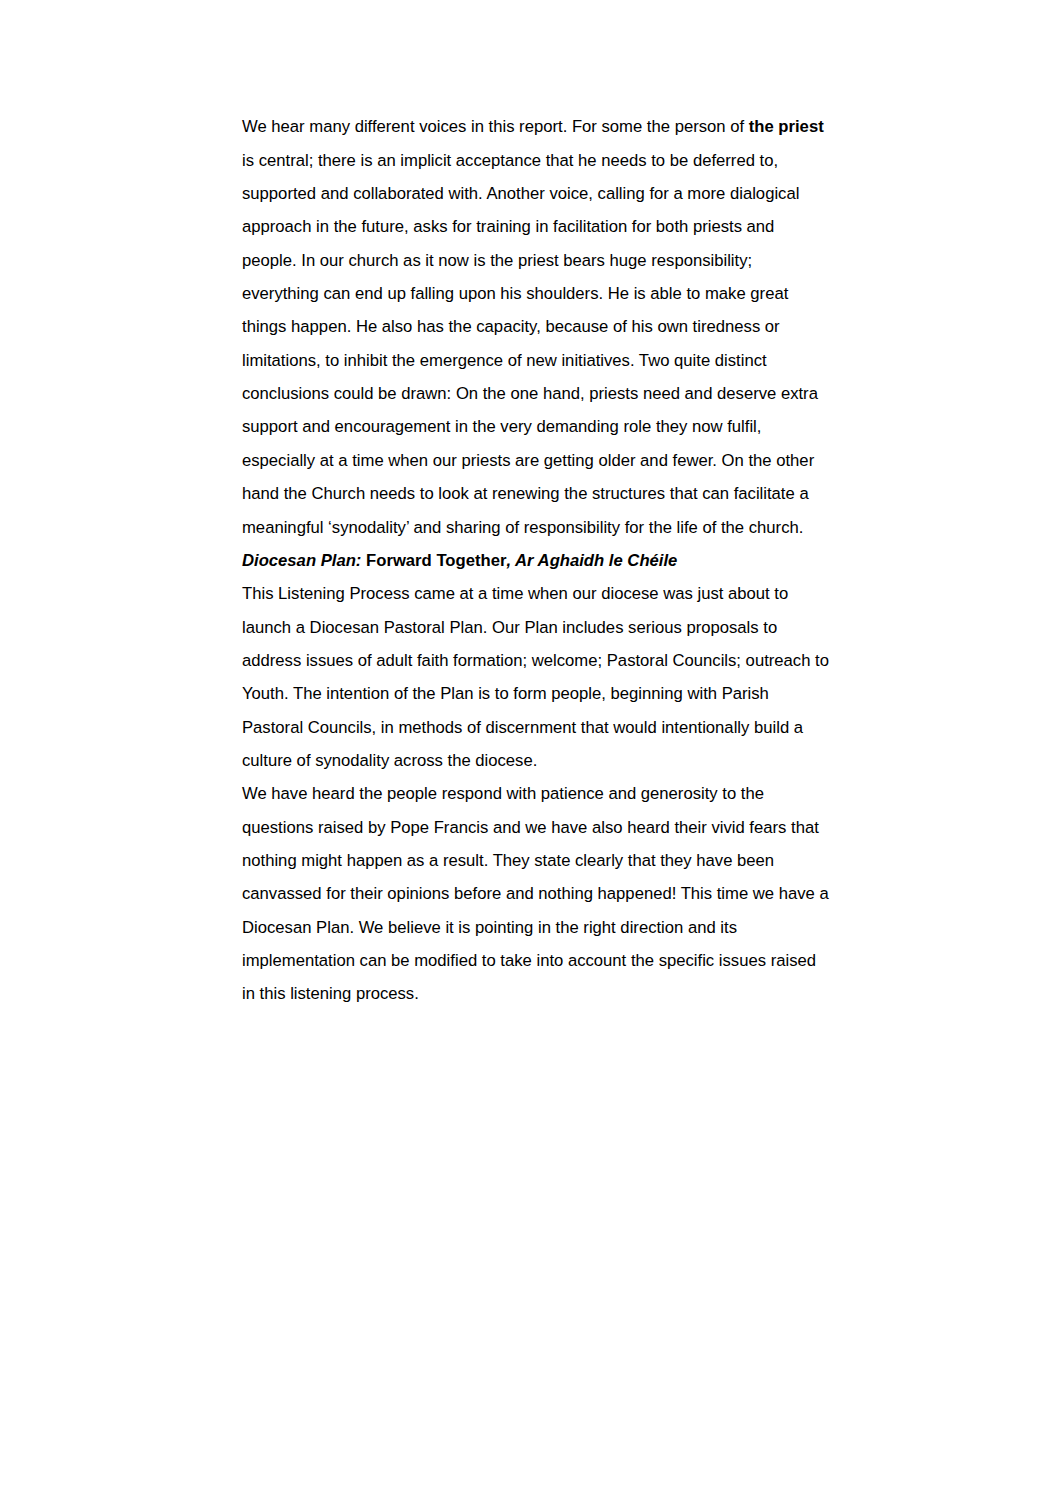We hear many different voices in this report. For some the person of the priest is central; there is an implicit acceptance that he needs to be deferred to, supported and collaborated with. Another voice, calling for a more dialogical approach in the future, asks for training in facilitation for both priests and people. In our church as it now is the priest bears huge responsibility; everything can end up falling upon his shoulders. He is able to make great things happen. He also has the capacity, because of his own tiredness or limitations, to inhibit the emergence of new initiatives. Two quite distinct conclusions could be drawn: On the one hand, priests need and deserve extra support and encouragement in the very demanding role they now fulfil, especially at a time when our priests are getting older and fewer. On the other hand the Church needs to look at renewing the structures that can facilitate a meaningful ‘synodality’ and sharing of responsibility for the life of the church.
Diocesan Plan: Forward Together, Ar Aghaidh le Chéile
This Listening Process came at a time when our diocese was just about to launch a Diocesan Pastoral Plan. Our Plan includes serious proposals to address issues of adult faith formation; welcome; Pastoral Councils; outreach to Youth. The intention of the Plan is to form people, beginning with Parish Pastoral Councils, in methods of discernment that would intentionally build a culture of synodality across the diocese.
We have heard the people respond with patience and generosity to the questions raised by Pope Francis and we have also heard their vivid fears that nothing might happen as a result. They state clearly that they have been canvassed for their opinions before and nothing happened! This time we have a Diocesan Plan. We believe it is pointing in the right direction and its implementation can be modified to take into account the specific issues raised in this listening process.